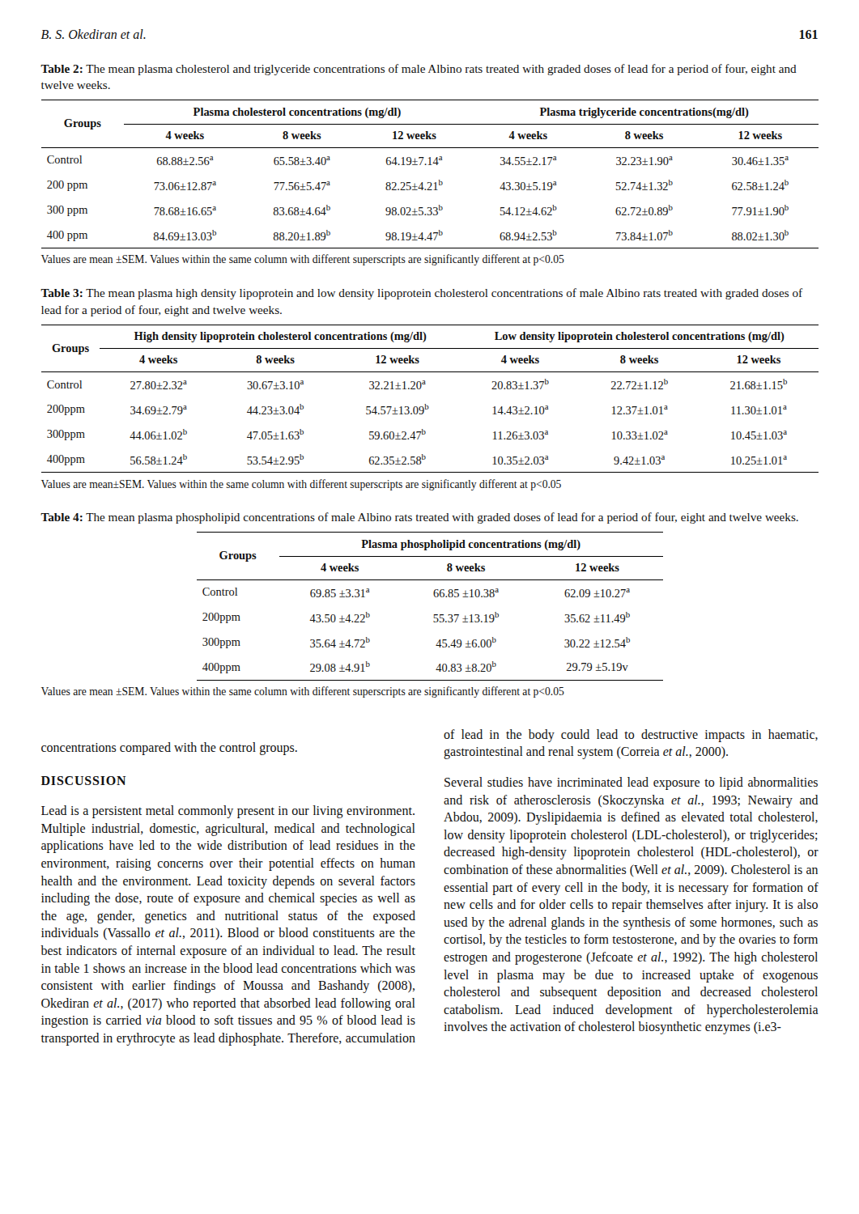B. S. Okediran et al. 161
Table 2: The mean plasma cholesterol and triglyceride concentrations of male Albino rats treated with graded doses of lead for a period of four, eight and twelve weeks.
| Groups | Plasma cholesterol concentrations (mg/dl) | Plasma triglyceride concentrations(mg/dl) |
| --- | --- | --- |
| 4 weeks | 8 weeks | 12 weeks | 4 weeks | 8 weeks | 12 weeks |
| Control | 68.88±2.56 a | 65.58±3.40 a | 64.19±7.14 a | 34.55±2.17 a | 32.23±1.90 a | 30.46±1.35 a |
| 200 ppm | 73.06±12.87 a | 77.56±5.47 a | 82.25±4.21 b | 43.30±5.19 a | 52.74±1.32 b | 62.58±1.24 b |
| 300 ppm | 78.68±16.65 a | 83.68±4.64 b | 98.02±5.33 b | 54.12±4.62 b | 62.72±0.89 b | 77.91±1.90 b |
| 400 ppm | 84.69±13.03 b | 88.20±1.89 b | 98.19±4.47 b | 68.94±2.53 b | 73.84±1.07 b | 88.02±1.30 b |
Values are mean ±SEM. Values within the same column with different superscripts are significantly different at p<0.05
Table 3: The mean plasma high density lipoprotein and low density lipoprotein cholesterol concentrations of male Albino rats treated with graded doses of lead for a period of four, eight and twelve weeks.
| Groups | High density lipoprotein cholesterol concentrations (mg/dl) | Low density lipoprotein cholesterol concentrations (mg/dl) |
| --- | --- | --- |
| 4 weeks | 8 weeks | 12 weeks | 4 weeks | 8 weeks | 12 weeks |
| Control | 27.80±2.32 a | 30.67±3.10 a | 32.21±1.20 a | 20.83±1.37 b | 22.72±1.12 b | 21.68±1.15 b |
| 200ppm | 34.69±2.79 a | 44.23±3.04 b | 54.57±13.09 b | 14.43±2.10 a | 12.37±1.01 a | 11.30±1.01 a |
| 300ppm | 44.06±1.02 b | 47.05±1.63 b | 59.60±2.47 b | 11.26±3.03 a | 10.33±1.02 a | 10.45±1.03 a |
| 400ppm | 56.58±1.24 b | 53.54±2.95 b | 62.35±2.58 b | 10.35±2.03 a | 9.42±1.03 a | 10.25±1.01 a |
Values are mean±SEM. Values within the same column with different superscripts are significantly different at p<0.05
Table 4: The mean plasma phospholipid concentrations of male Albino rats treated with graded doses of lead for a period of four, eight and twelve weeks.
| Groups | Plasma phospholipid concentrations (mg/dl) |
| --- | --- |
| 4 weeks | 8 weeks | 12 weeks |
| Control | 69.85 ±3.31 a | 66.85 ±10.38 a | 62.09 ±10.27 a |
| 200ppm | 43.50 ±4.22 b | 55.37 ±13.19 b | 35.62 ±11.49 b |
| 300ppm | 35.64 ±4.72 b | 45.49 ±6.00 b | 30.22 ±12.54 b |
| 400ppm | 29.08 ±4.91 b | 40.83 ±8.20 b | 29.79 ±5.19v |
Values are mean ±SEM. Values within the same column with different superscripts are significantly different at p<0.05
concentrations compared with the control groups.
DISCUSSION
Lead is a persistent metal commonly present in our living environment. Multiple industrial, domestic, agricultural, medical and technological applications have led to the wide distribution of lead residues in the environment, raising concerns over their potential effects on human health and the environment. Lead toxicity depends on several factors including the dose, route of exposure and chemical species as well as the age, gender, genetics and nutritional status of the exposed individuals (Vassallo et al., 2011). Blood or blood constituents are the best indicators of internal exposure of an individual to lead. The result in table 1 shows an increase in the blood lead concentrations which was consistent with earlier findings of Moussa and Bashandy (2008), Okediran et al., (2017) who reported that absorbed lead following oral ingestion is carried via blood to soft tissues and 95 % of blood lead is transported in erythrocyte as lead diphosphate. Therefore, accumulation of lead in the body could lead to destructive impacts in haematic, gastrointestinal and renal system (Correia et al., 2000).
Several studies have incriminated lead exposure to lipid abnormalities and risk of atherosclerosis (Skoczynska et al., 1993; Newairy and Abdou, 2009). Dyslipidaemia is defined as elevated total cholesterol, low density lipoprotein cholesterol (LDL-cholesterol), or triglycerides; decreased high-density lipoprotein cholesterol (HDL-cholesterol), or combination of these abnormalities (Well et al., 2009). Cholesterol is an essential part of every cell in the body, it is necessary for formation of new cells and for older cells to repair themselves after injury. It is also used by the adrenal glands in the synthesis of some hormones, such as cortisol, by the testicles to form testosterone, and by the ovaries to form estrogen and progesterone (Jefcoate et al., 1992). The high cholesterol level in plasma may be due to increased uptake of exogenous cholesterol and subsequent deposition and decreased cholesterol catabolism. Lead induced development of hypercholesterolemia involves the activation of cholesterol biosynthetic enzymes (i.e3-